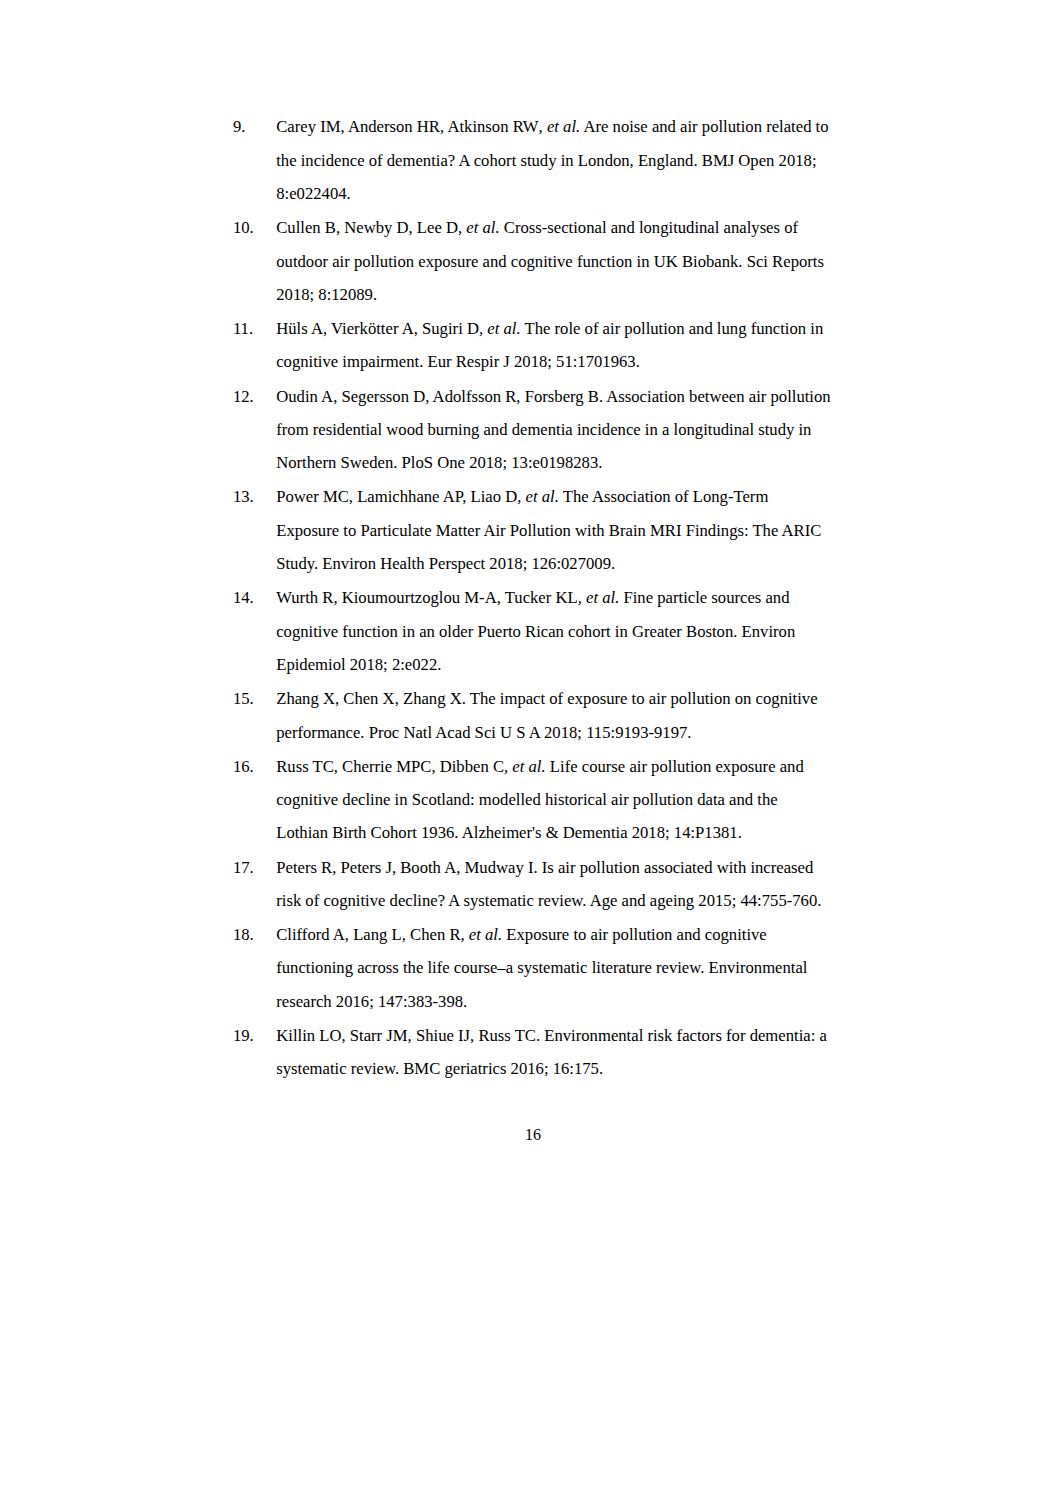9. Carey IM, Anderson HR, Atkinson RW, et al. Are noise and air pollution related to the incidence of dementia? A cohort study in London, England. BMJ Open 2018; 8:e022404.
10. Cullen B, Newby D, Lee D, et al. Cross-sectional and longitudinal analyses of outdoor air pollution exposure and cognitive function in UK Biobank. Sci Reports 2018; 8:12089.
11. Hüls A, Vierkötter A, Sugiri D, et al. The role of air pollution and lung function in cognitive impairment. Eur Respir J 2018; 51:1701963.
12. Oudin A, Segersson D, Adolfsson R, Forsberg B. Association between air pollution from residential wood burning and dementia incidence in a longitudinal study in Northern Sweden. PloS One 2018; 13:e0198283.
13. Power MC, Lamichhane AP, Liao D, et al. The Association of Long-Term Exposure to Particulate Matter Air Pollution with Brain MRI Findings: The ARIC Study. Environ Health Perspect 2018; 126:027009.
14. Wurth R, Kioumourtzoglou M-A, Tucker KL, et al. Fine particle sources and cognitive function in an older Puerto Rican cohort in Greater Boston. Environ Epidemiol 2018; 2:e022.
15. Zhang X, Chen X, Zhang X. The impact of exposure to air pollution on cognitive performance. Proc Natl Acad Sci U S A 2018; 115:9193-9197.
16. Russ TC, Cherrie MPC, Dibben C, et al. Life course air pollution exposure and cognitive decline in Scotland: modelled historical air pollution data and the Lothian Birth Cohort 1936. Alzheimer's & Dementia 2018; 14:P1381.
17. Peters R, Peters J, Booth A, Mudway I. Is air pollution associated with increased risk of cognitive decline? A systematic review. Age and ageing 2015; 44:755-760.
18. Clifford A, Lang L, Chen R, et al. Exposure to air pollution and cognitive functioning across the life course–a systematic literature review. Environmental research 2016; 147:383-398.
19. Killin LO, Starr JM, Shiue IJ, Russ TC. Environmental risk factors for dementia: a systematic review. BMC geriatrics 2016; 16:175.
16